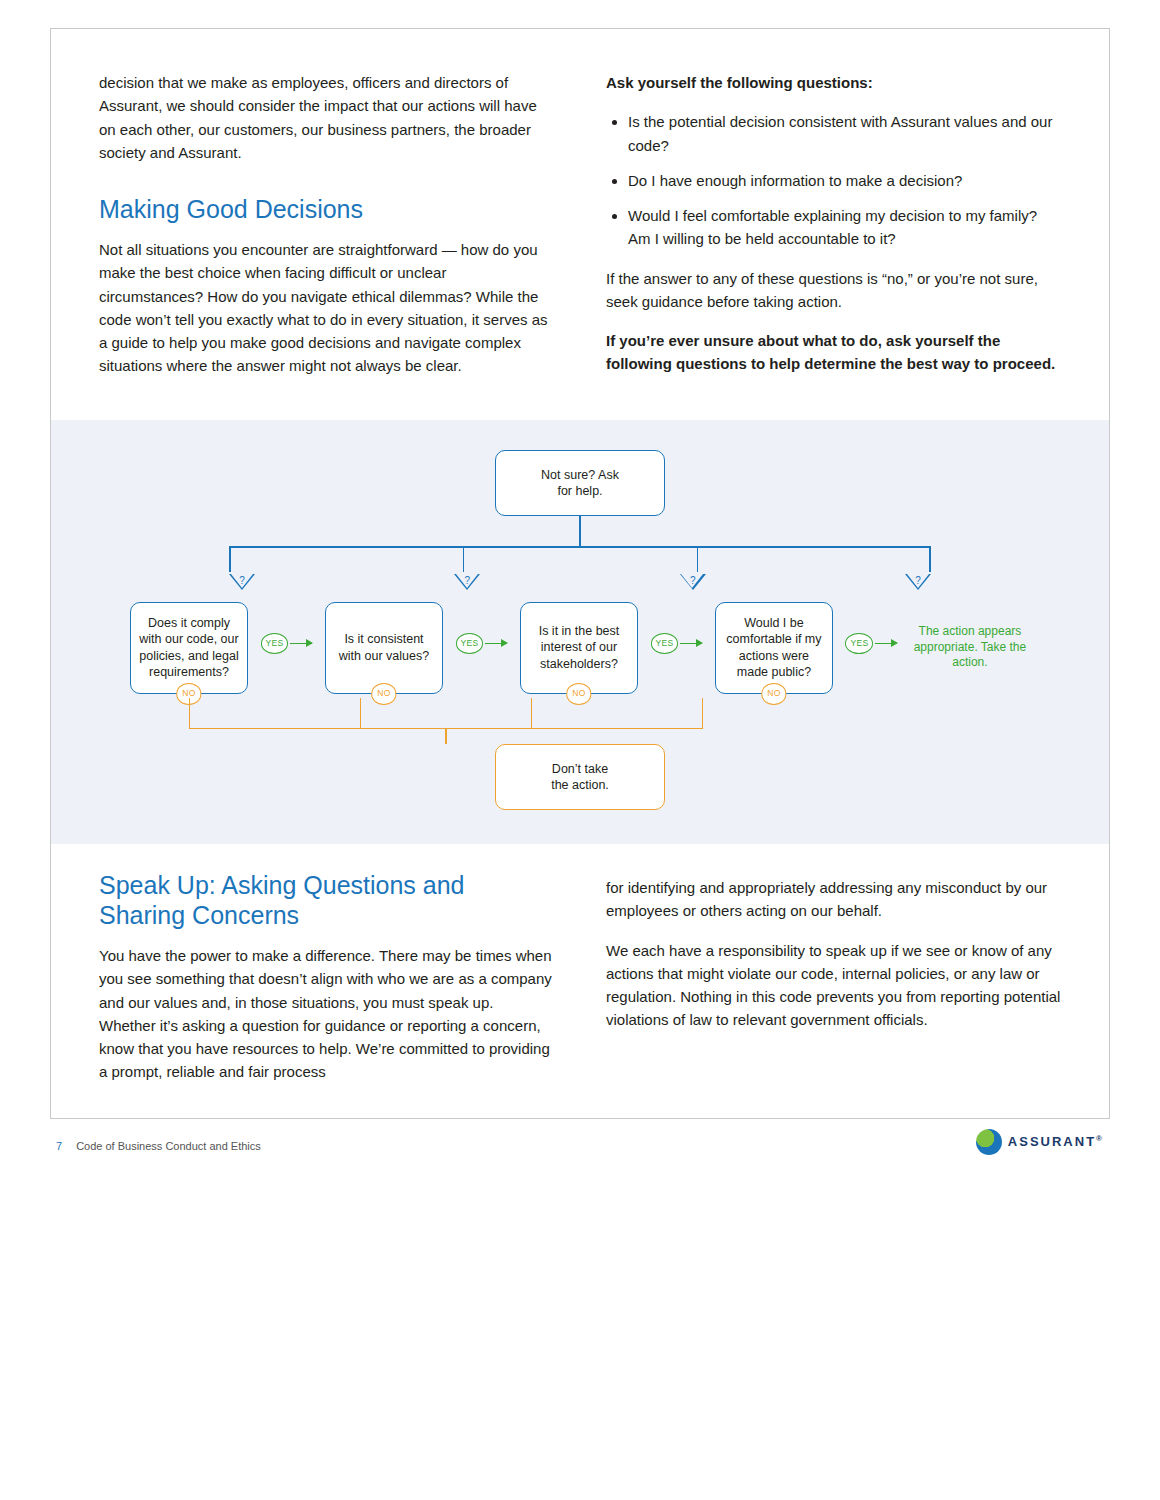decision that we make as employees, officers and directors of Assurant, we should consider the impact that our actions will have on each other, our customers, our business partners, the broader society and Assurant.
Making Good Decisions
Not all situations you encounter are straightforward — how do you make the best choice when facing difficult or unclear circumstances? How do you navigate ethical dilemmas? While the code won’t tell you exactly what to do in every situation, it serves as a guide to help you make good decisions and navigate complex situations where the answer might not always be clear.
Ask yourself the following questions:
Is the potential decision consistent with Assurant values and our code?
Do I have enough information to make a decision?
Would I feel comfortable explaining my decision to my family? Am I willing to be held accountable to it?
If the answer to any of these questions is “no,” or you’re not sure, seek guidance before taking action.
If you’re ever unsure about what to do, ask yourself the following questions to help determine the best way to proceed.
Not sure? Ask
for help.
?
?
?
?
Does it comply with our code, our policies, and legal requirements?
NO
YES
Is it consistent with our values?
NO
YES
Is it in the best interest of our stakeholders?
NO
YES
Would I be comfortable if my actions were made public?
NO
YES
The action appears appropriate. Take the action.
Don’t take
the action.
Speak Up: Asking Questions and Sharing Concerns
You have the power to make a difference. There may be times when you see something that doesn’t align with who we are as a company and our values and, in those situations, you must speak up. Whether it’s asking a question for guidance or reporting a concern, know that you have resources to help. We’re committed to providing a prompt, reliable and fair process
for identifying and appropriately addressing any misconduct by our employees or others acting on our behalf.
We each have a responsibility to speak up if we see or know of any actions that might violate our code, internal policies, or any law or regulation. Nothing in this code prevents you from reporting potential violations of law to relevant government officials.
7 Code of Business Conduct and Ethics
ASSURANT®